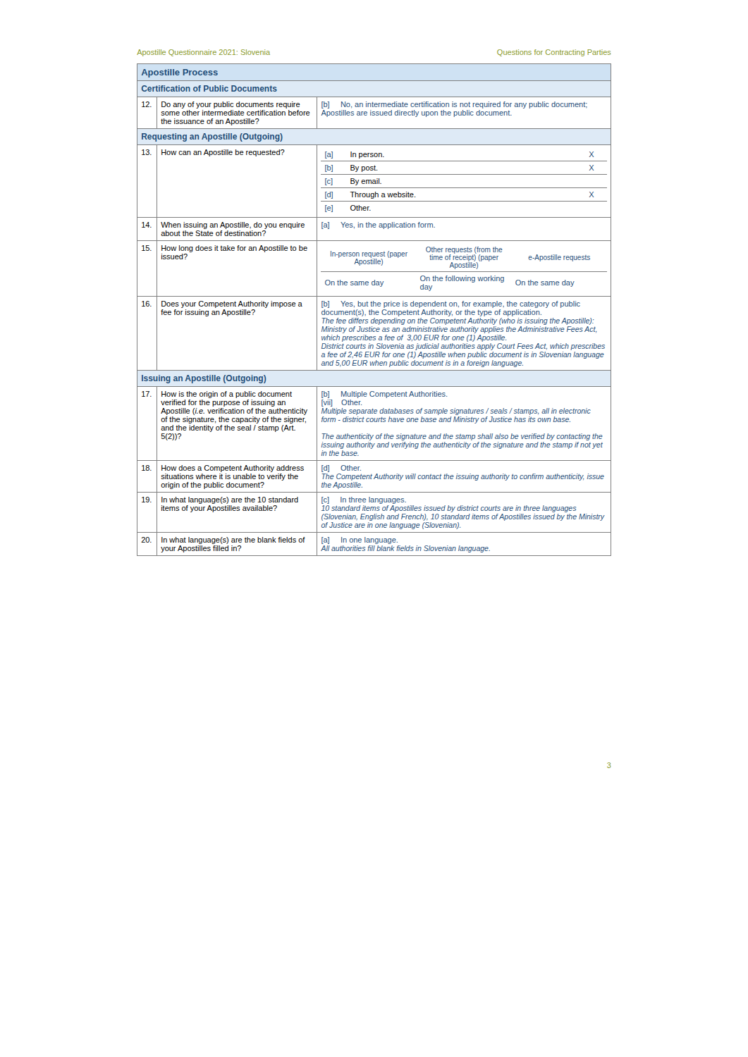Apostille Questionnaire 2021: Slovenia
Questions for Contracting Parties
| Apostille Process |
| Certification of Public Documents |
| 12. | Do any of your public documents require some other intermediate certification before the issuance of an Apostille? | [b] No, an intermediate certification is not required for any public document; Apostilles are issued directly upon the public document. |
| Requesting an Apostille (Outgoing) |
| 13. | How can an Apostille be requested? | / [a] / In person. / X / / [b] / By post. / X / / [c] / By email. / / / [d] / Through a website. / X / / [e] / Other. / / |
| 14. | When issuing an Apostille, do you enquire about the State of destination? | [a] Yes, in the application form. |
| 15. | How long does it take for an Apostille to be issued? | / In-person request (paper Apostille) / Other requests (from the time of receipt) (paper Apostille) / e-Apostille requests / / On the same day / On the following working day / On the same day / |
| 16. | Does your Competent Authority impose a fee for issuing an Apostille? | [b] Yes, but the price is dependent on, for example, the category of public document(s), the Competent Authority, or the type of application. The fee differs depending on the Competent Authority (who is issuing the Apostille): Ministry of Justice as an administrative authority applies the Administrative Fees Act, which prescribes a fee of 3,00 EUR for one (1) Apostille. District courts in Slovenia as judicial authorities apply Court Fees Act, which prescribes a fee of 2,46 EUR for one (1) Apostille when public document is in Slovenian language and 5,00 EUR when public document is in a foreign language. |
| Issuing an Apostille (Outgoing) |
| 17. | How is the origin of a public document verified for the purpose of issuing an Apostille ( i.e. verification of the authenticity of the signature, the capacity of the signer, and the identity of the seal / stamp (Art. 5(2))? | [b] Multiple Competent Authorities. [vii] Other. Multiple separate databases of sample signatures / seals / stamps, all in electronic form - district courts have one base and Ministry of Justice has its own base. The authenticity of the signature and the stamp shall also be verified by contacting the issuing authority and verifying the authenticity of the signature and the stamp if not yet in the base. |
| 18. | How does a Competent Authority address situations where it is unable to verify the origin of the public document? | [d] Other. The Competent Authority will contact the issuing authority to confirm authenticity, issue the Apostille. |
| 19. | In what language(s) are the 10 standard items of your Apostilles available? | [c] In three languages. 10 standard items of Apostilles issued by district courts are in three languages (Slovenian, English and French), 10 standard items of Apostilles issued by the Ministry of Justice are in one language (Slovenian). |
| 20. | In what language(s) are the blank fields of your Apostilles filled in? | [a] In one language. All authorities fill blank fields in Slovenian language. |
3